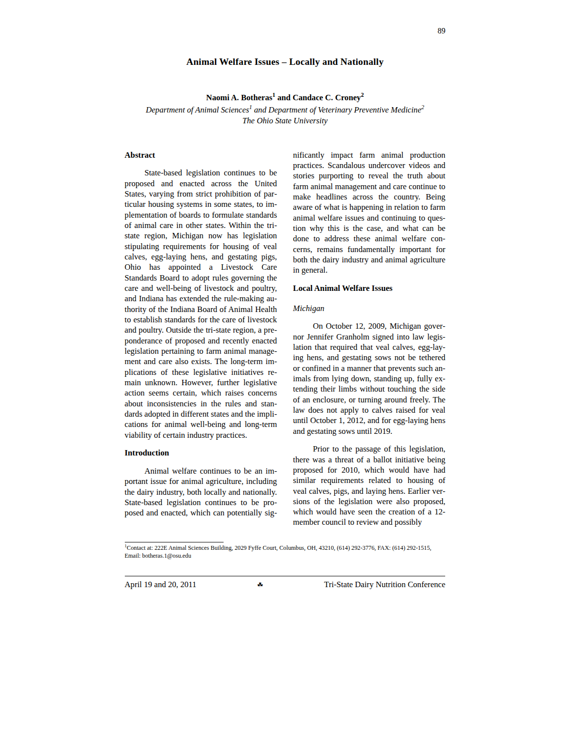89
Animal Welfare Issues – Locally and Nationally
Naomi A. Botheras1 and Candace C. Croney2
Department of Animal Sciences1 and Department of Veterinary Preventive Medicine2
The Ohio State University
Abstract
State-based legislation continues to be proposed and enacted across the United States, varying from strict prohibition of particular housing systems in some states, to implementation of boards to formulate standards of animal care in other states. Within the tri-state region, Michigan now has legislation stipulating requirements for housing of veal calves, egg-laying hens, and gestating pigs, Ohio has appointed a Livestock Care Standards Board to adopt rules governing the care and well-being of livestock and poultry, and Indiana has extended the rule-making authority of the Indiana Board of Animal Health to establish standards for the care of livestock and poultry. Outside the tri-state region, a preponderance of proposed and recently enacted legislation pertaining to farm animal management and care also exists. The long-term implications of these legislative initiatives remain unknown. However, further legislative action seems certain, which raises concerns about inconsistencies in the rules and standards adopted in different states and the implications for animal well-being and long-term viability of certain industry practices.
Introduction
Animal welfare continues to be an important issue for animal agriculture, including the dairy industry, both locally and nationally. State-based legislation continues to be proposed and enacted, which can potentially significantly impact farm animal production practices. Scandalous undercover videos and stories purporting to reveal the truth about farm animal management and care continue to make headlines across the country. Being aware of what is happening in relation to farm animal welfare issues and continuing to question why this is the case, and what can be done to address these animal welfare concerns, remains fundamentally important for both the dairy industry and animal agriculture in general.
Local Animal Welfare Issues
Michigan
On October 12, 2009, Michigan governor Jennifer Granholm signed into law legislation that required that veal calves, egg-laying hens, and gestating sows not be tethered or confined in a manner that prevents such animals from lying down, standing up, fully extending their limbs without touching the side of an enclosure, or turning around freely. The law does not apply to calves raised for veal until October 1, 2012, and for egg-laying hens and gestating sows until 2019.
Prior to the passage of this legislation, there was a threat of a ballot initiative being proposed for 2010, which would have had similar requirements related to housing of veal calves, pigs, and laying hens. Earlier versions of the legislation were also proposed, which would have seen the creation of a 12-member council to review and possibly
1Contact at: 222E Animal Sciences Building, 2029 Fyffe Court, Columbus, OH, 43210, (614) 292-3776, FAX: (614) 292-1515, Email: botheras.1@osu.edu
April 19 and 20, 2011
☘
Tri-State Dairy Nutrition Conference